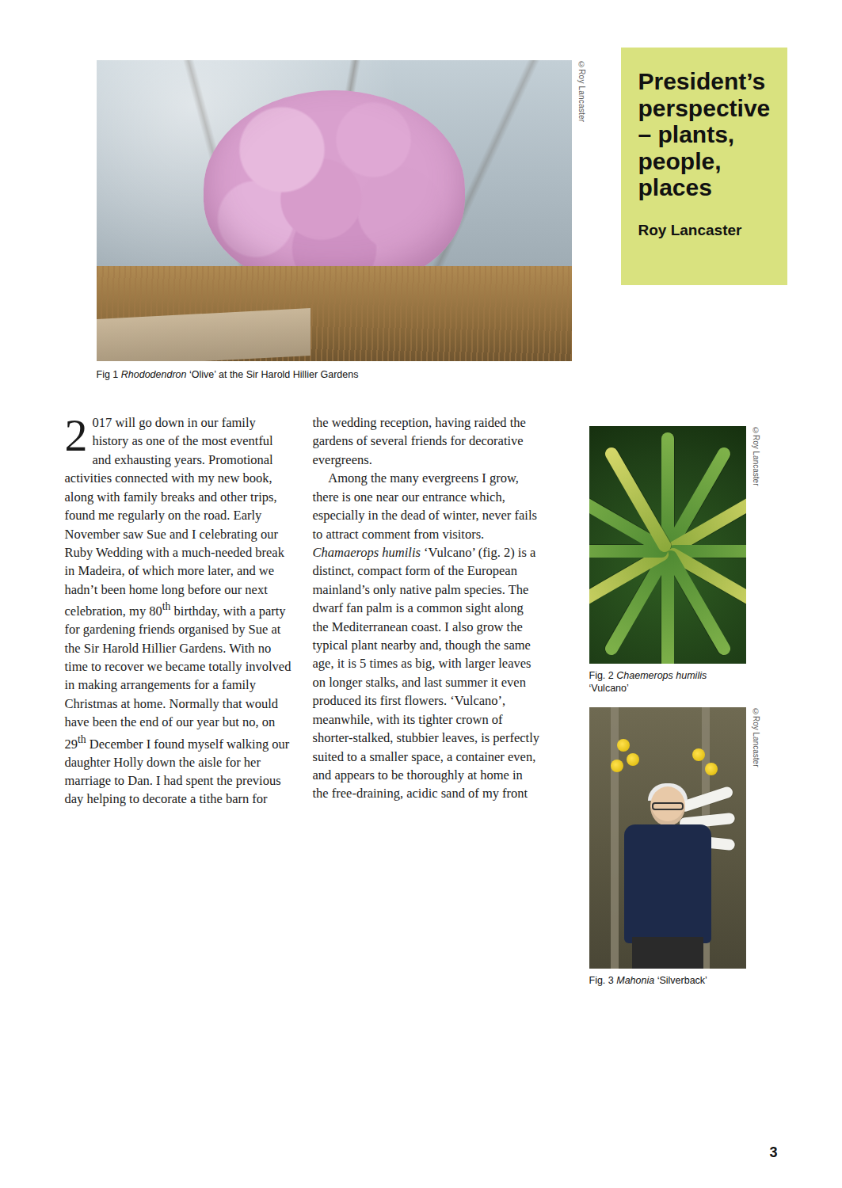©Roy Lancaster
Fig 1 Rhododendron ‘Olive’ at the Sir Harold Hillier Gardens
President’s perspective – plants, people, places
Roy Lancaster
2017 will go down in our family history as one of the most eventful and exhausting years. Promotional activities connected with my new book, along with family breaks and other trips, found me regularly on the road. Early November saw Sue and I celebrating our Ruby Wedding with a much-needed break in Madeira, of which more later, and we hadn’t been home long before our next celebration, my 80th birthday, with a party for gardening friends organised by Sue at the Sir Harold Hillier Gardens. With no time to recover we became totally involved in making arrangements for a family Christmas at home. Normally that would have been the end of our year but no, on 29th December I found myself walking our daughter Holly down the aisle for her marriage to Dan. I had spent the previous day helping to decorate a tithe barn for
the wedding reception, having raided the gardens of several friends for decorative evergreens.
Among the many evergreens I grow, there is one near our entrance which, especially in the dead of winter, never fails to attract comment from visitors. Chamaerops humilis ‘Vulcano’ (fig. 2) is a distinct, compact form of the European mainland’s only native palm species. The dwarf fan palm is a common sight along the Mediterranean coast. I also grow the typical plant nearby and, though the same age, it is 5 times as big, with larger leaves on longer stalks, and last summer it even produced its first flowers. ‘Vulcano’, meanwhile, with its tighter crown of shorter-stalked, stubbier leaves, is perfectly suited to a smaller space, a container even, and appears to be thoroughly at home in the free-draining, acidic sand of my front
©Roy Lancaster
Fig. 2 Chaemerops humilis ‘Vulcano’
©Roy Lancaster
Fig. 3 Mahonia ‘Silverback’
3